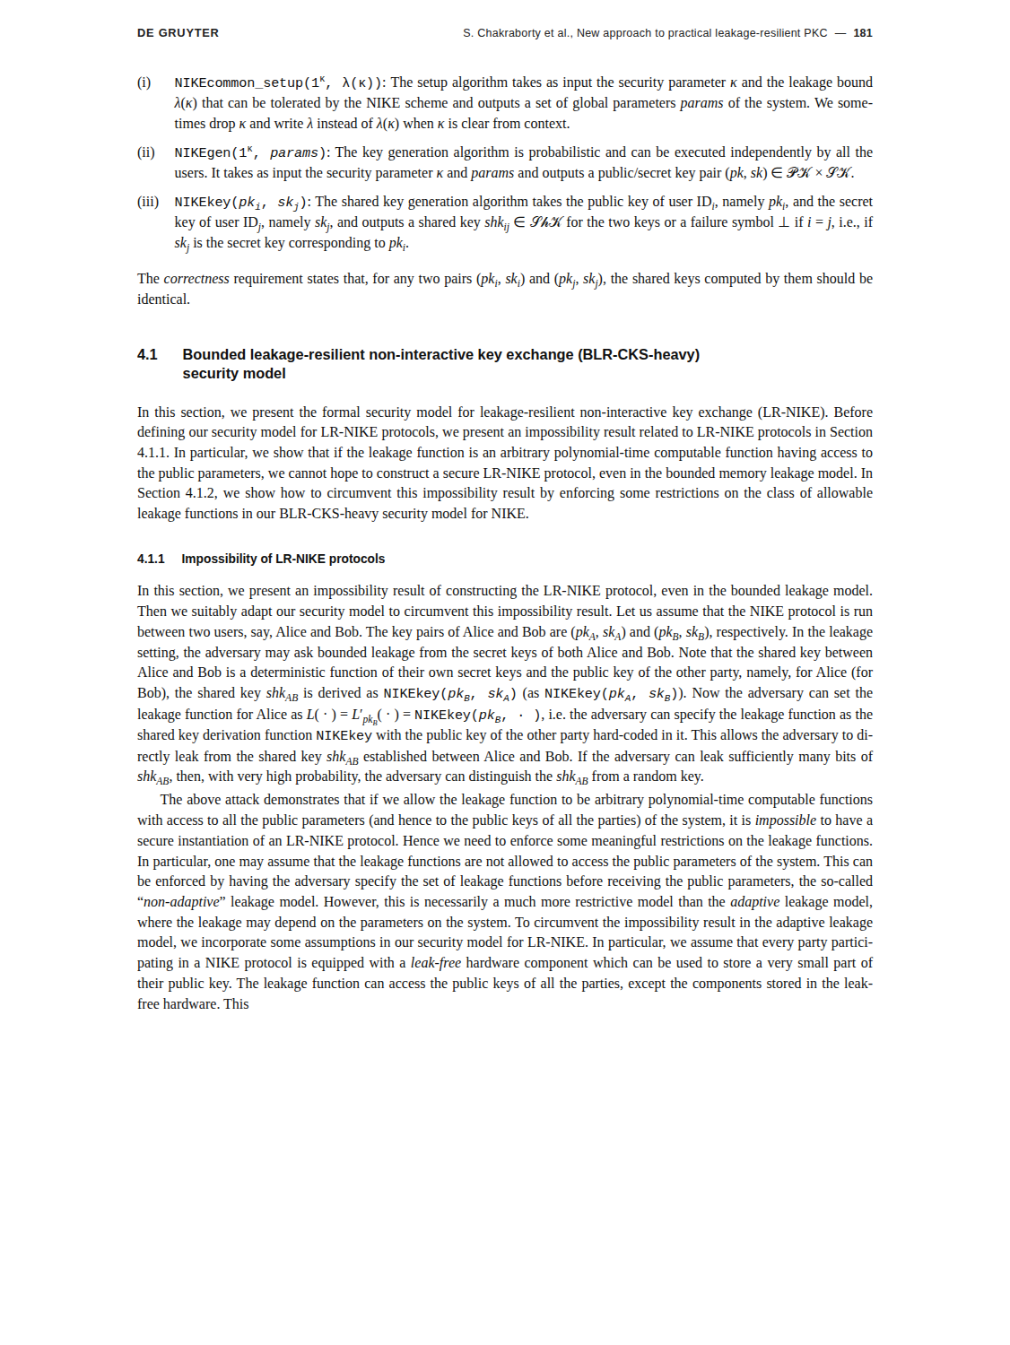De Gruyter
S. Chakraborty et al., New approach to practical leakage-resilient PKC — 181
(i) NIKEcommon_setup(1κ, λ(κ)): The setup algorithm takes as input the security parameter κ and the leakage bound λ(κ) that can be tolerated by the NIKE scheme and outputs a set of global parameters params of the system. We sometimes drop κ and write λ instead of λ(κ) when κ is clear from context.
(ii) NIKEgen(1κ, params): The key generation algorithm is probabilistic and can be executed independently by all the users. It takes as input the security parameter κ and params and outputs a public/secret key pair (pk, sk) ∈ 𝒫𝒦 × 𝒮𝒦.
(iii) NIKEkey(pki, skj): The shared key generation algorithm takes the public key of user IDi, namely pki, and the secret key of user IDj, namely skj, and outputs a shared key shkij ∈ 𝒮𝒽𝒦 for the two keys or a failure symbol ⊥ if i = j, i.e., if skj is the secret key corresponding to pki.
The correctness requirement states that, for any two pairs (pki, ski) and (pkj, skj), the shared keys computed by them should be identical.
4.1 Bounded leakage-resilient non-interactive key exchange (BLR-CKS-heavy)
security model
In this section, we present the formal security model for leakage-resilient non-interactive key exchange (LR-NIKE). Before defining our security model for LR-NIKE protocols, we present an impossibility result related to LR-NIKE protocols in Section 4.1.1. In particular, we show that if the leakage function is an arbitrary polynomial-time computable function having access to the public parameters, we cannot hope to construct a secure LR-NIKE protocol, even in the bounded memory leakage model. In Section 4.1.2, we show how to circumvent this impossibility result by enforcing some restrictions on the class of allowable leakage functions in our BLR-CKS-heavy security model for NIKE.
4.1.1 Impossibility of LR-NIKE protocols
In this section, we present an impossibility result of constructing the LR-NIKE protocol, even in the bounded leakage model. Then we suitably adapt our security model to circumvent this impossibility result. Let us assume that the NIKE protocol is run between two users, say, Alice and Bob. The key pairs of Alice and Bob are (pkA, skA) and (pkB, skB), respectively. In the leakage setting, the adversary may ask bounded leakage from the secret keys of both Alice and Bob. Note that the shared key between Alice and Bob is a deterministic function of their own secret keys and the public key of the other party, namely, for Alice (for Bob), the shared key shkAB is derived as NIKEkey(pkB, skA) (as NIKEkey(pkA, skB)). Now the adversary can set the leakage function for Alice as L( · ) = L′pkB( · ) = NIKEkey(pkB, · ), i.e. the adversary can specify the leakage function as the shared key derivation function NIKEkey with the public key of the other party hard-coded in it. This allows the adversary to directly leak from the shared key shkAB established between Alice and Bob. If the adversary can leak sufficiently many bits of shkAB, then, with very high probability, the adversary can distinguish the shkAB from a random key.
The above attack demonstrates that if we allow the leakage function to be arbitrary polynomial-time computable functions with access to all the public parameters (and hence to the public keys of all the parties) of the system, it is impossible to have a secure instantiation of an LR-NIKE protocol. Hence we need to enforce some meaningful restrictions on the leakage functions. In particular, one may assume that the leakage functions are not allowed to access the public parameters of the system. This can be enforced by having the adversary specify the set of leakage functions before receiving the public parameters, the so-called “non-adaptive” leakage model. However, this is necessarily a much more restrictive model than the adaptive leakage model, where the leakage may depend on the parameters on the system. To circumvent the impossibility result in the adaptive leakage model, we incorporate some assumptions in our security model for LR-NIKE. In particular, we assume that every party participating in a NIKE protocol is equipped with a leak-free hardware component which can be used to store a very small part of their public key. The leakage function can access the public keys of all the parties, except the components stored in the leak-free hardware. This